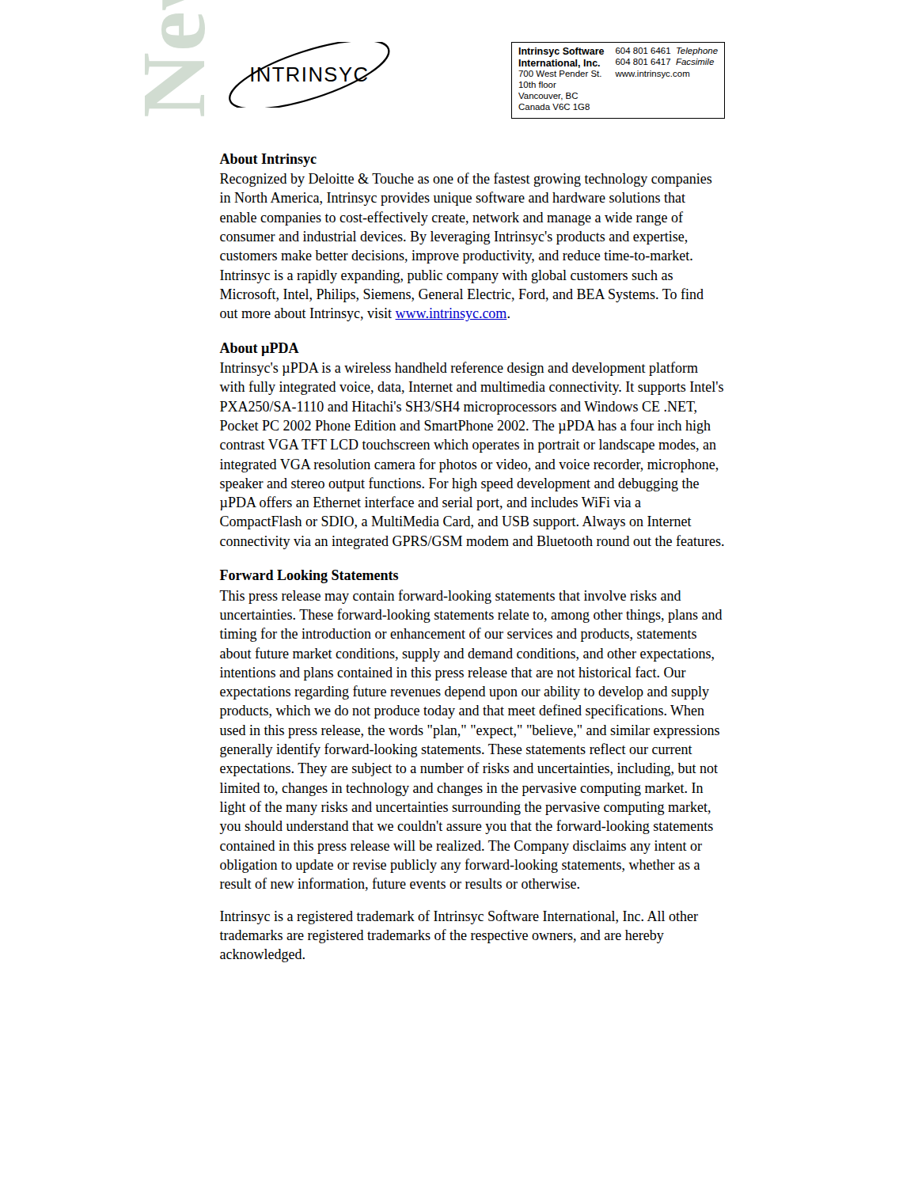News Release
INTRINSYC
Intrinsyc Software
International, Inc.
700 West Pender St.
10th floor
Vancouver, BC
Canada V6C 1G8
604 801 6461 Telephone
604 801 6417 Facsimile
www.intrinsyc.com
About Intrinsyc
Recognized by Deloitte & Touche as one of the fastest growing technology companies in North America, Intrinsyc provides unique software and hardware solutions that enable companies to cost-effectively create, network and manage a wide range of consumer and industrial devices. By leveraging Intrinsyc's products and expertise, customers make better decisions, improve productivity, and reduce time-to-market. Intrinsyc is a rapidly expanding, public company with global customers such as Microsoft, Intel, Philips, Siemens, General Electric, Ford, and BEA Systems. To find out more about Intrinsyc, visit www.intrinsyc.com.
About µ PDA
Intrinsyc's µ PDA is a wireless handheld reference design and development platform with fully integrated voice, data, Internet and multimedia connectivity. It supports Intel's PXA250/SA-1110 and Hitachi's SH3/SH4 microprocessors and Windows CE .NET, Pocket PC 2002 Phone Edition and SmartPhone 2002. The µ PDA has a four inch high contrast VGA TFT LCD touchscreen which operates in portrait or landscape modes, an integrated VGA resolution camera for photos or video, and voice recorder, microphone, speaker and stereo output functions. For high speed development and debugging the µ PDA offers an Ethernet interface and serial port, and includes WiFi via a CompactFlash or SDIO, a MultiMedia Card, and USB support. Always on Internet connectivity via an integrated GPRS/GSM modem and Bluetooth round out the features.
Forward Looking Statements
This press release may contain forward-looking statements that involve risks and uncertainties. These forward-looking statements relate to, among other things, plans and timing for the introduction or enhancement of our services and products, statements about future market conditions, supply and demand conditions, and other expectations, intentions and plans contained in this press release that are not historical fact. Our expectations regarding future revenues depend upon our ability to develop and supply products, which we do not produce today and that meet defined specifications. When used in this press release, the words "plan," "expect," "believe," and similar expressions generally identify forward-looking statements. These statements reflect our current expectations. They are subject to a number of risks and uncertainties, including, but not limited to, changes in technology and changes in the pervasive computing market. In light of the many risks and uncertainties surrounding the pervasive computing market, you should understand that we couldn't assure you that the forward-looking statements contained in this press release will be realized. The Company disclaims any intent or obligation to update or revise publicly any forward-looking statements, whether as a result of new information, future events or results or otherwise.
Intrinsyc is a registered trademark of Intrinsyc Software International, Inc. All other trademarks are registered trademarks of the respective owners, and are hereby acknowledged.